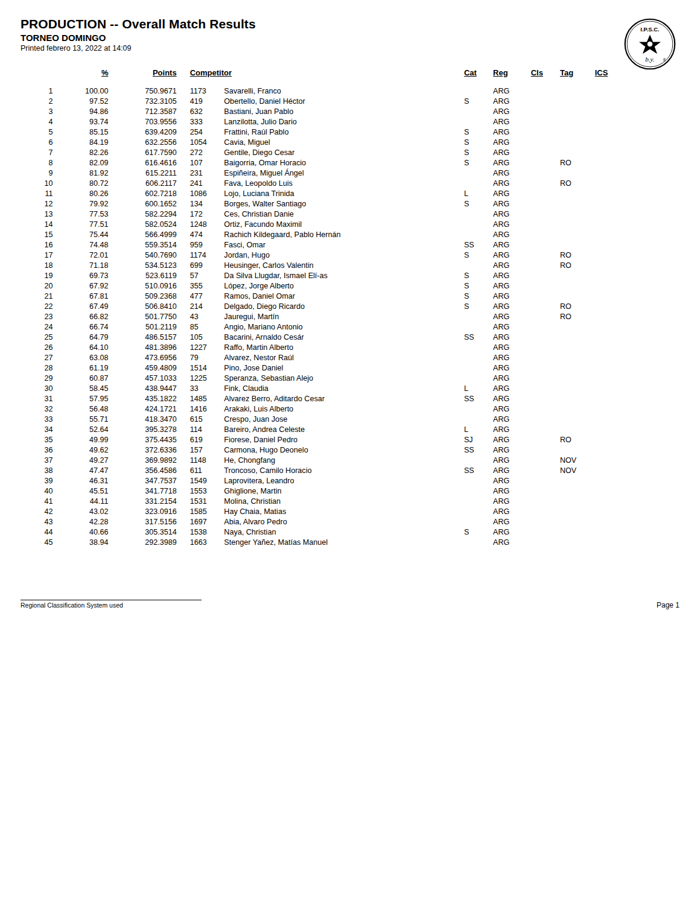I.P.S.C. b.y. ®
PRODUCTION -- Overall Match Results
TORNEO DOMINGO
Printed febrero 13, 2022 at 14:09
| | % | Points | Competitor | Cat | Reg | Cls | Tag | ICS |
| --- | --- | --- | --- | --- | --- | --- | --- | --- |
| 1 | 100.00 | 750.9671 | 1173 | Savarelli, Franco | | ARG | | | |
| 2 | 97.52 | 732.3105 | 419 | Obertello, Daniel Héctor | S | ARG | | | |
| 3 | 94.86 | 712.3587 | 632 | Bastiani, Juan Pablo | | ARG | | | |
| 4 | 93.74 | 703.9556 | 333 | Lanzilotta, Julio Dario | | ARG | | | |
| 5 | 85.15 | 639.4209 | 254 | Frattini, Raúl Pablo | S | ARG | | | |
| 6 | 84.19 | 632.2556 | 1054 | Cavia, Miguel | S | ARG | | | |
| 7 | 82.26 | 617.7590 | 272 | Gentile, Diego Cesar | S | ARG | | | |
| 8 | 82.09 | 616.4616 | 107 | Baigorria, Omar Horacio | S | ARG | | RO | |
| 9 | 81.92 | 615.2211 | 231 | Espiñeira, Miguel Ángel | | ARG | | | |
| 10 | 80.72 | 606.2117 | 241 | Fava, Leopoldo Luis | | ARG | | RO | |
| 11 | 80.26 | 602.7218 | 1086 | Lojo, Luciana Trinida | L | ARG | | | |
| 12 | 79.92 | 600.1652 | 134 | Borges, Walter Santiago | S | ARG | | | |
| 13 | 77.53 | 582.2294 | 172 | Ces, Christian Danie | | ARG | | | |
| 14 | 77.51 | 582.0524 | 1248 | Ortiz, Facundo Maximil | | ARG | | | |
| 15 | 75.44 | 566.4999 | 474 | Rachich Kildegaard, Pablo Hernán | | ARG | | | |
| 16 | 74.48 | 559.3514 | 959 | Fasci, Omar | SS | ARG | | | |
| 17 | 72.01 | 540.7690 | 1174 | Jordan, Hugo | S | ARG | | RO | |
| 18 | 71.18 | 534.5123 | 699 | Heusinger, Carlos Valentin | | ARG | | RO | |
| 19 | 69.73 | 523.6119 | 57 | Da Silva Llugdar, Ismael Elí-as | S | ARG | | | |
| 20 | 67.92 | 510.0916 | 355 | López, Jorge Alberto | S | ARG | | | |
| 21 | 67.81 | 509.2368 | 477 | Ramos, Daniel Omar | S | ARG | | | |
| 22 | 67.49 | 506.8410 | 214 | Delgado, Diego Ricardo | S | ARG | | RO | |
| 23 | 66.82 | 501.7750 | 43 | Jauregui, Martín | | ARG | | RO | |
| 24 | 66.74 | 501.2119 | 85 | Angio, Mariano Antonio | | ARG | | | |
| 25 | 64.79 | 486.5157 | 105 | Bacarini, Arnaldo Cesár | SS | ARG | | | |
| 26 | 64.10 | 481.3896 | 1227 | Raffo, Martin Alberto | | ARG | | | |
| 27 | 63.08 | 473.6956 | 79 | Alvarez, Nestor Raúl | | ARG | | | |
| 28 | 61.19 | 459.4809 | 1514 | Pino, Jose Daniel | | ARG | | | |
| 29 | 60.87 | 457.1033 | 1225 | Speranza, Sebastian Alejo | | ARG | | | |
| 30 | 58.45 | 438.9447 | 33 | Fink, Claudia | L | ARG | | | |
| 31 | 57.95 | 435.1822 | 1485 | Alvarez Berro, Aditardo Cesar | SS | ARG | | | |
| 32 | 56.48 | 424.1721 | 1416 | Arakaki, Luis Alberto | | ARG | | | |
| 33 | 55.71 | 418.3470 | 615 | Crespo, Juan Jose | | ARG | | | |
| 34 | 52.64 | 395.3278 | 114 | Bareiro, Andrea Celeste | L | ARG | | | |
| 35 | 49.99 | 375.4435 | 619 | Fiorese, Daniel Pedro | SJ | ARG | | RO | |
| 36 | 49.62 | 372.6336 | 157 | Carmona, Hugo Deonelo | SS | ARG | | | |
| 37 | 49.27 | 369.9892 | 1148 | He, Chongfang | | ARG | | NOV | |
| 38 | 47.47 | 356.4586 | 611 | Troncoso, Camilo Horacio | SS | ARG | | NOV | |
| 39 | 46.31 | 347.7537 | 1549 | Laprovitera, Leandro | | ARG | | | |
| 40 | 45.51 | 341.7718 | 1553 | Ghiglione, Martin | | ARG | | | |
| 41 | 44.11 | 331.2154 | 1531 | Molina, Christian | | ARG | | | |
| 42 | 43.02 | 323.0916 | 1585 | Hay Chaia, Matias | | ARG | | | |
| 43 | 42.28 | 317.5156 | 1697 | Abia, Alvaro Pedro | | ARG | | | |
| 44 | 40.66 | 305.3514 | 1538 | Naya, Christian | S | ARG | | | |
| 45 | 38.94 | 292.3989 | 1663 | Stenger Yañez, Matías Manuel | | ARG | | | |
Regional Classification System used Page 1